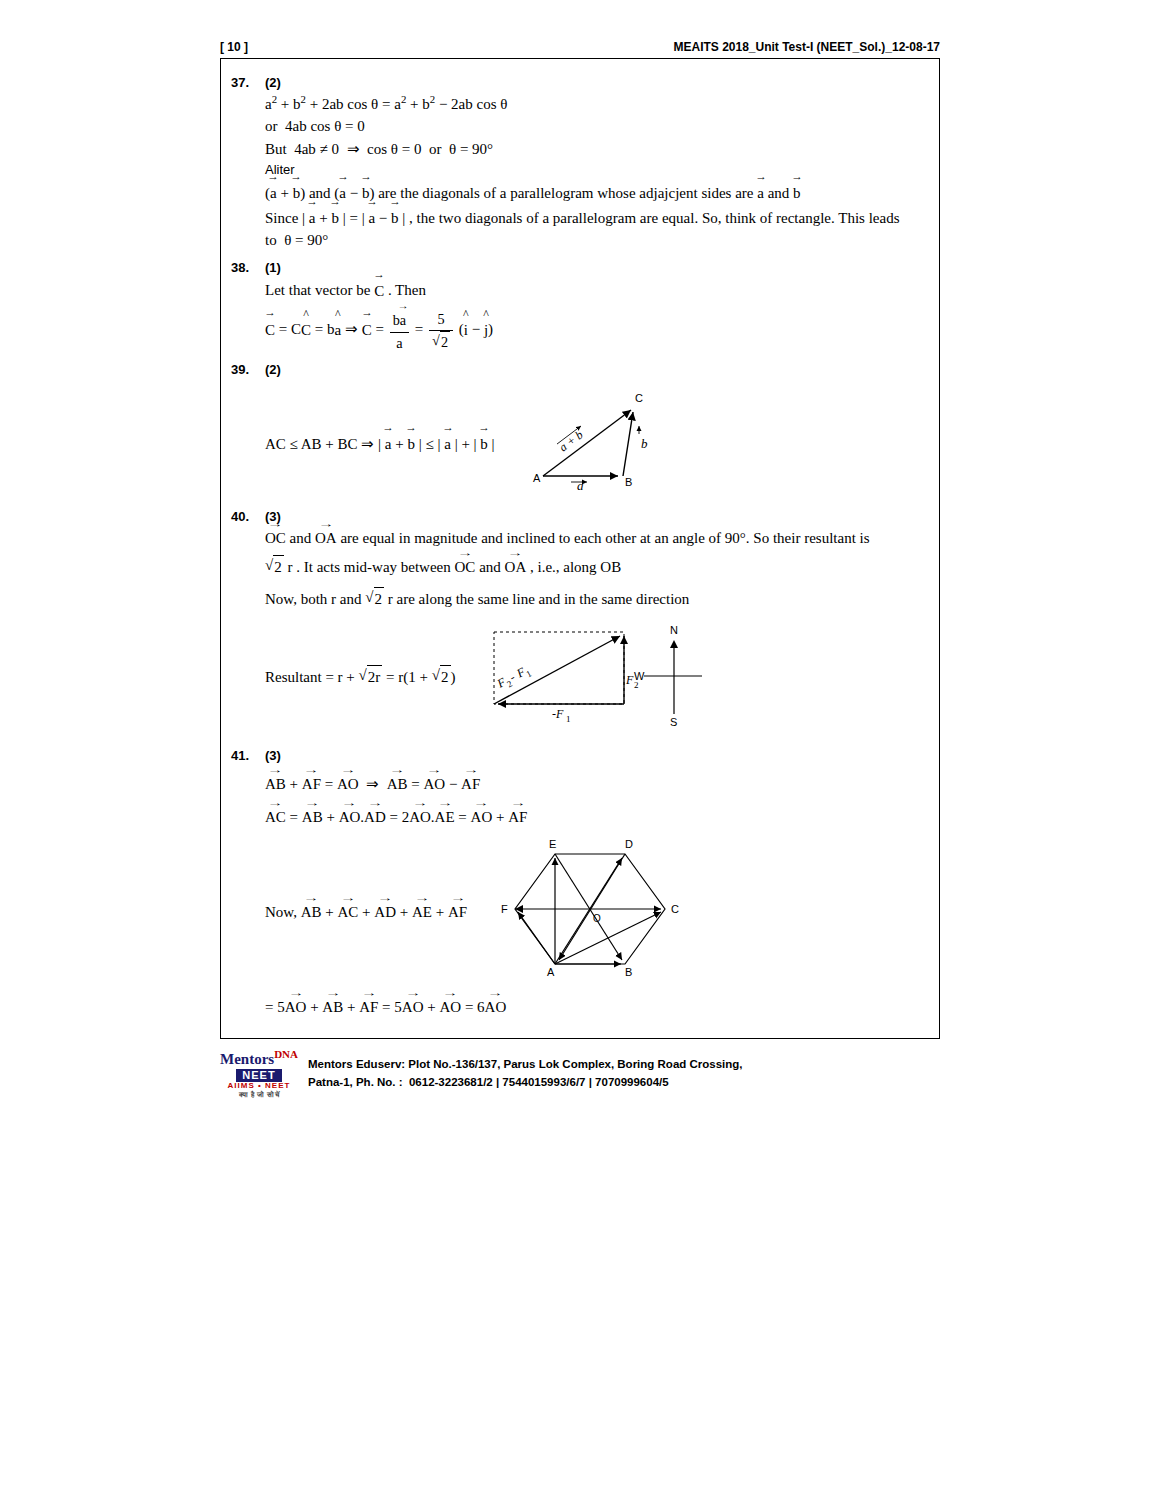[ 10 ]
MEAITS 2018_Unit Test-I (NEET_Sol.)_12-08-17
37.
(2)
a2 + b2 + 2ab cos θ = a2 + b2 − 2ab cos θ
or 4ab cos θ = 0
But 4ab ≠ 0 ⇒ cos θ = 0 or θ = 90°
Aliter
(a + b) and (a − b) are the diagonals of a parallelogram whose adjajcjent sides are a and b
Since | a + b | = | a − b | , the two diagonals of a parallelogram are equal. So, think of rectangle. This leads
to θ = 90°
38.
(1)
Let that vector be C . Then
C = CC = ba ⇒ C = ba a = 52 (i − j)
39.
(2)
AC ≤ AB + BC ⇒ | a + b | ≤ | a | + | b |
A B C a b a + b
40.
(3)
OC and OA are equal in magnitude and inclined to each other at an angle of 90°. So their resultant is
2 r . It acts mid-way between OC and OA , i.e., along OB
Now, both r and 2 r are along the same line and in the same direction
Resultant = r + 2r = r(1 + 2)
F 2 -F 1 F 2 - F 1 N W E S
41.
(3)
AB + AF = AO ⇒ AB = AO − AF
AC = AB + AO.AD = 2AO.AE = AO + AF
Now, AB + AC + AD + AE + AF
A B C D E F O
= 5AO + AB + AF = 5AO + AO = 6AO
MentorsDNA
NEET
AIIMS • NEET
क्या है जो सोचें
Mentors Eduserv: Plot No.-136/137, Parus Lok Complex, Boring Road Crossing,
Patna-1, Ph. No. : 0612-3223681/2 | 7544015993/6/7 | 7070999604/5